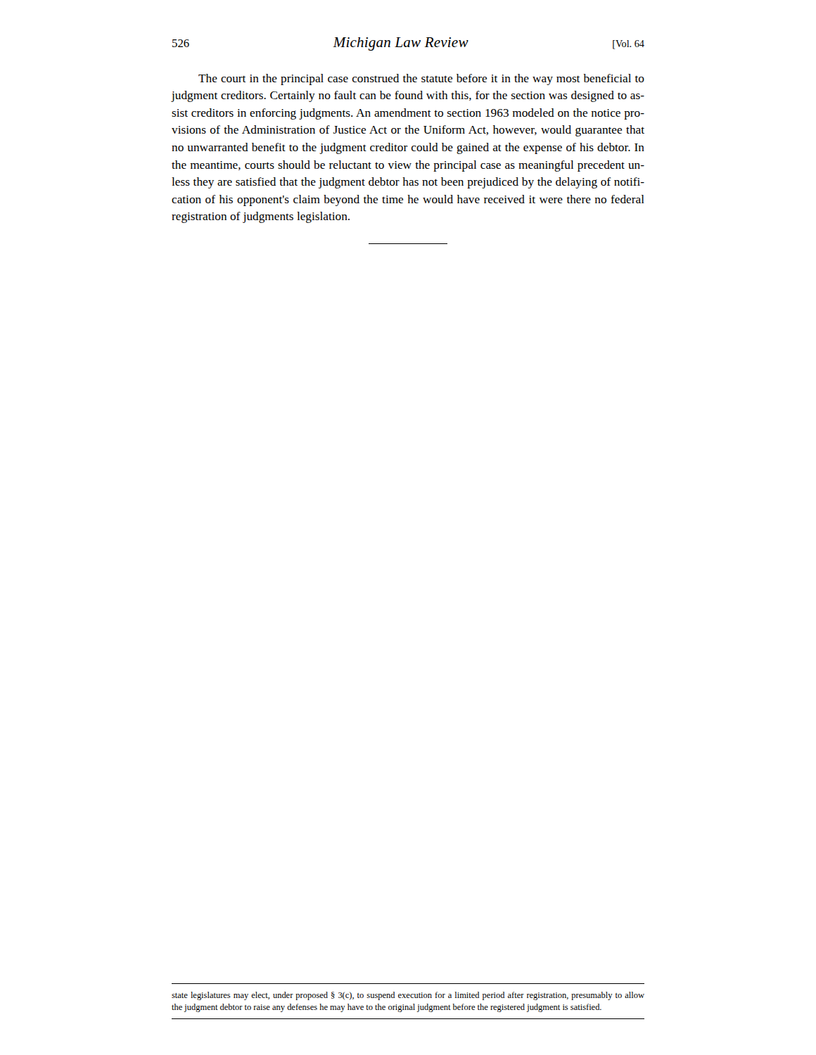526 Michigan Law Review [Vol. 64
The court in the principal case construed the statute before it in the way most beneficial to judgment creditors. Certainly no fault can be found with this, for the section was designed to assist creditors in enforcing judgments. An amendment to section 1963 modeled on the notice provisions of the Administration of Justice Act or the Uniform Act, however, would guarantee that no unwarranted benefit to the judgment creditor could be gained at the expense of his debtor. In the meantime, courts should be reluctant to view the principal case as meaningful precedent unless they are satisfied that the judgment debtor has not been prejudiced by the delaying of notification of his opponent's claim beyond the time he would have received it were there no federal registration of judgments legislation.
state legislatures may elect, under proposed § 3(c), to suspend execution for a limited period after registration, presumably to allow the judgment debtor to raise any defenses he may have to the original judgment before the registered judgment is satisfied.